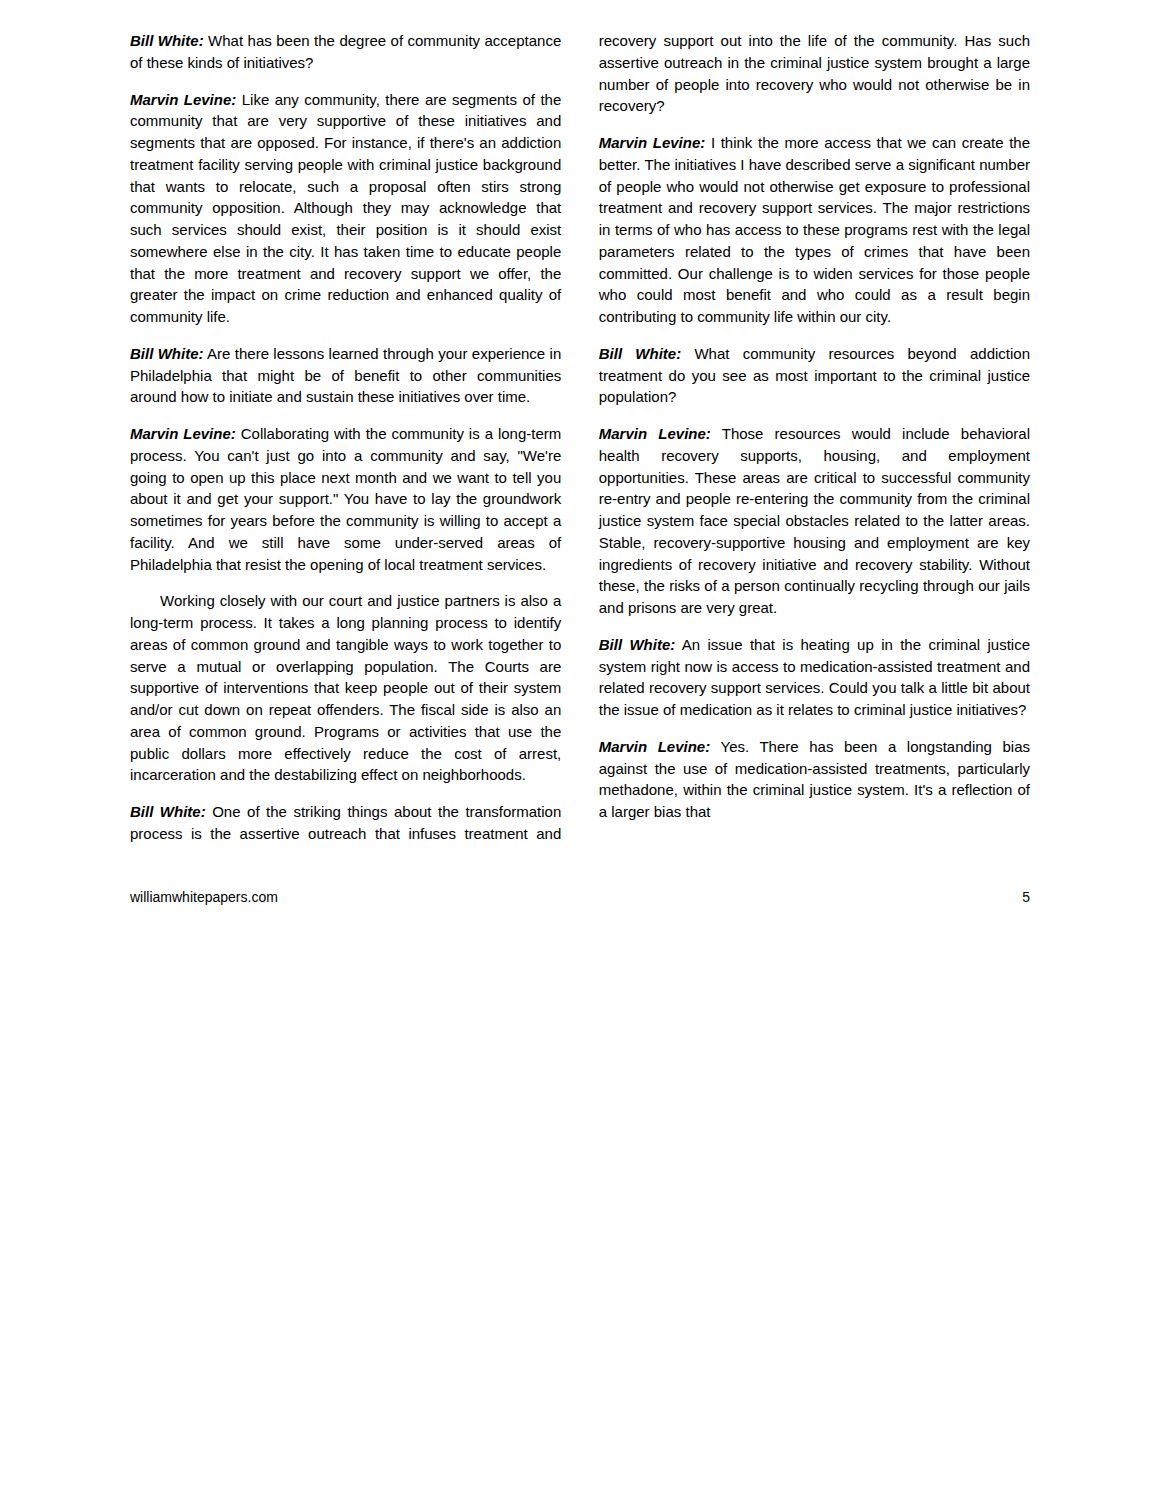Bill White: What has been the degree of community acceptance of these kinds of initiatives?
Marvin Levine: Like any community, there are segments of the community that are very supportive of these initiatives and segments that are opposed. For instance, if there's an addiction treatment facility serving people with criminal justice background that wants to relocate, such a proposal often stirs strong community opposition. Although they may acknowledge that such services should exist, their position is it should exist somewhere else in the city. It has taken time to educate people that the more treatment and recovery support we offer, the greater the impact on crime reduction and enhanced quality of community life.
Bill White: Are there lessons learned through your experience in Philadelphia that might be of benefit to other communities around how to initiate and sustain these initiatives over time.
Marvin Levine: Collaborating with the community is a long-term process. You can't just go into a community and say, "We're going to open up this place next month and we want to tell you about it and get your support." You have to lay the groundwork sometimes for years before the community is willing to accept a facility. And we still have some under-served areas of Philadelphia that resist the opening of local treatment services.
Working closely with our court and justice partners is also a long-term process. It takes a long planning process to identify areas of common ground and tangible ways to work together to serve a mutual or overlapping population. The Courts are supportive of interventions that keep people out of their system and/or cut down on repeat offenders. The fiscal side is also an area of common ground. Programs or activities that use the public dollars more effectively reduce the cost of arrest, incarceration and the destabilizing effect on neighborhoods.
Bill White: One of the striking things about the transformation process is the assertive outreach that infuses treatment and recovery support out into the life of the community. Has such assertive outreach in the criminal justice system brought a large number of people into recovery who would not otherwise be in recovery?
Marvin Levine: I think the more access that we can create the better. The initiatives I have described serve a significant number of people who would not otherwise get exposure to professional treatment and recovery support services. The major restrictions in terms of who has access to these programs rest with the legal parameters related to the types of crimes that have been committed. Our challenge is to widen services for those people who could most benefit and who could as a result begin contributing to community life within our city.
Bill White: What community resources beyond addiction treatment do you see as most important to the criminal justice population?
Marvin Levine: Those resources would include behavioral health recovery supports, housing, and employment opportunities. These areas are critical to successful community re-entry and people re-entering the community from the criminal justice system face special obstacles related to the latter areas. Stable, recovery-supportive housing and employment are key ingredients of recovery initiative and recovery stability. Without these, the risks of a person continually recycling through our jails and prisons are very great.
Bill White: An issue that is heating up in the criminal justice system right now is access to medication-assisted treatment and related recovery support services. Could you talk a little bit about the issue of medication as it relates to criminal justice initiatives?
Marvin Levine: Yes. There has been a longstanding bias against the use of medication-assisted treatments, particularly methadone, within the criminal justice system. It's a reflection of a larger bias that
williamwhitepapers.com 5